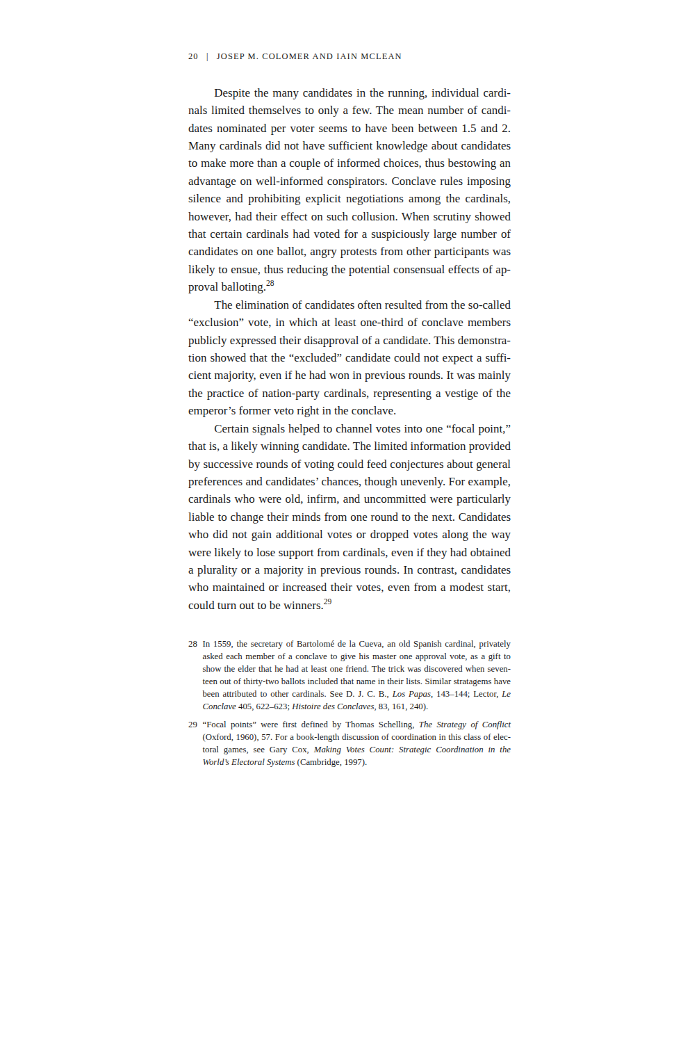20|JOSEP M. COLOMER AND IAIN McLEAN
Despite the many candidates in the running, individual cardinals limited themselves to only a few. The mean number of candidates nominated per voter seems to have been between 1.5 and 2. Many cardinals did not have sufficient knowledge about candidates to make more than a couple of informed choices, thus bestowing an advantage on well-informed conspirators. Conclave rules imposing silence and prohibiting explicit negotiations among the cardinals, however, had their effect on such collusion. When scrutiny showed that certain cardinals had voted for a suspiciously large number of candidates on one ballot, angry protests from other participants was likely to ensue, thus reducing the potential consensual effects of approval balloting.28
The elimination of candidates often resulted from the so-called “exclusion” vote, in which at least one-third of conclave members publicly expressed their disapproval of a candidate. This demonstration showed that the “excluded” candidate could not expect a sufficient majority, even if he had won in previous rounds. It was mainly the practice of nation-party cardinals, representing a vestige of the emperor’s former veto right in the conclave.
Certain signals helped to channel votes into one “focal point,” that is, a likely winning candidate. The limited information provided by successive rounds of voting could feed conjectures about general preferences and candidates’ chances, though unevenly. For example, cardinals who were old, infirm, and uncommitted were particularly liable to change their minds from one round to the next. Candidates who did not gain additional votes or dropped votes along the way were likely to lose support from cardinals, even if they had obtained a plurality or a majority in previous rounds. In contrast, candidates who maintained or increased their votes, even from a modest start, could turn out to be winners.29
28 In 1559, the secretary of Bartolomé de la Cueva, an old Spanish cardinal, privately asked each member of a conclave to give his master one approval vote, as a gift to show the elder that he had at least one friend. The trick was discovered when seventeen out of thirty-two ballots included that name in their lists. Similar stratagems have been attributed to other cardinals. See D. J. C. B., Los Papas, 143–144; Lector, Le Conclave 405, 622–623; Histoire des Conclaves, 83, 161, 240).
29“Focal points” were first defined by Thomas Schelling, The Strategy of Conflict (Oxford, 1960), 57. For a book-length discussion of coordination in this class of electoral games, see Gary Cox, Making Votes Count: Strategic Coordination in the World’s Electoral Systems (Cambridge, 1997).